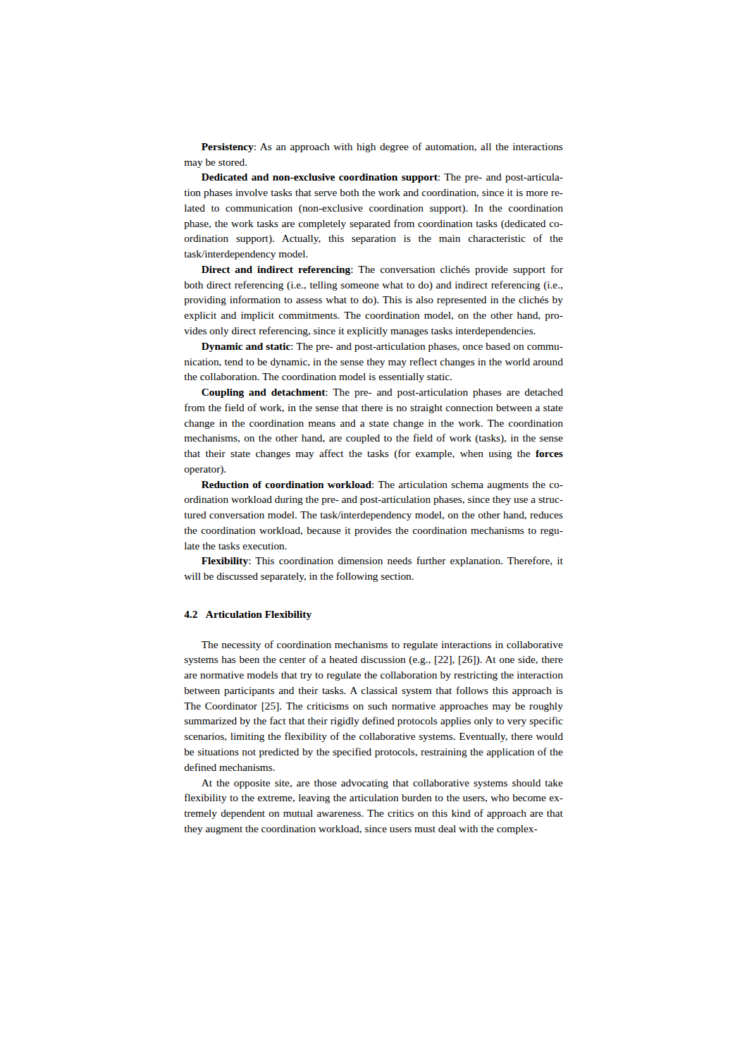Persistency: As an approach with high degree of automation, all the interactions may be stored.
Dedicated and non-exclusive coordination support: The pre- and post-articulation phases involve tasks that serve both the work and coordination, since it is more related to communication (non-exclusive coordination support). In the coordination phase, the work tasks are completely separated from coordination tasks (dedicated coordination support). Actually, this separation is the main characteristic of the task/interdependency model.
Direct and indirect referencing: The conversation clichés provide support for both direct referencing (i.e., telling someone what to do) and indirect referencing (i.e., providing information to assess what to do). This is also represented in the clichés by explicit and implicit commitments. The coordination model, on the other hand, provides only direct referencing, since it explicitly manages tasks interdependencies.
Dynamic and static: The pre- and post-articulation phases, once based on communication, tend to be dynamic, in the sense they may reflect changes in the world around the collaboration. The coordination model is essentially static.
Coupling and detachment: The pre- and post-articulation phases are detached from the field of work, in the sense that there is no straight connection between a state change in the coordination means and a state change in the work. The coordination mechanisms, on the other hand, are coupled to the field of work (tasks), in the sense that their state changes may affect the tasks (for example, when using the forces operator).
Reduction of coordination workload: The articulation schema augments the coordination workload during the pre- and post-articulation phases, since they use a structured conversation model. The task/interdependency model, on the other hand, reduces the coordination workload, because it provides the coordination mechanisms to regulate the tasks execution.
Flexibility: This coordination dimension needs further explanation. Therefore, it will be discussed separately, in the following section.
4.2 Articulation Flexibility
The necessity of coordination mechanisms to regulate interactions in collaborative systems has been the center of a heated discussion (e.g., [22], [26]). At one side, there are normative models that try to regulate the collaboration by restricting the interaction between participants and their tasks. A classical system that follows this approach is The Coordinator [25]. The criticisms on such normative approaches may be roughly summarized by the fact that their rigidly defined protocols applies only to very specific scenarios, limiting the flexibility of the collaborative systems. Eventually, there would be situations not predicted by the specified protocols, restraining the application of the defined mechanisms.
At the opposite site, are those advocating that collaborative systems should take flexibility to the extreme, leaving the articulation burden to the users, who become extremely dependent on mutual awareness. The critics on this kind of approach are that they augment the coordination workload, since users must deal with the complex-